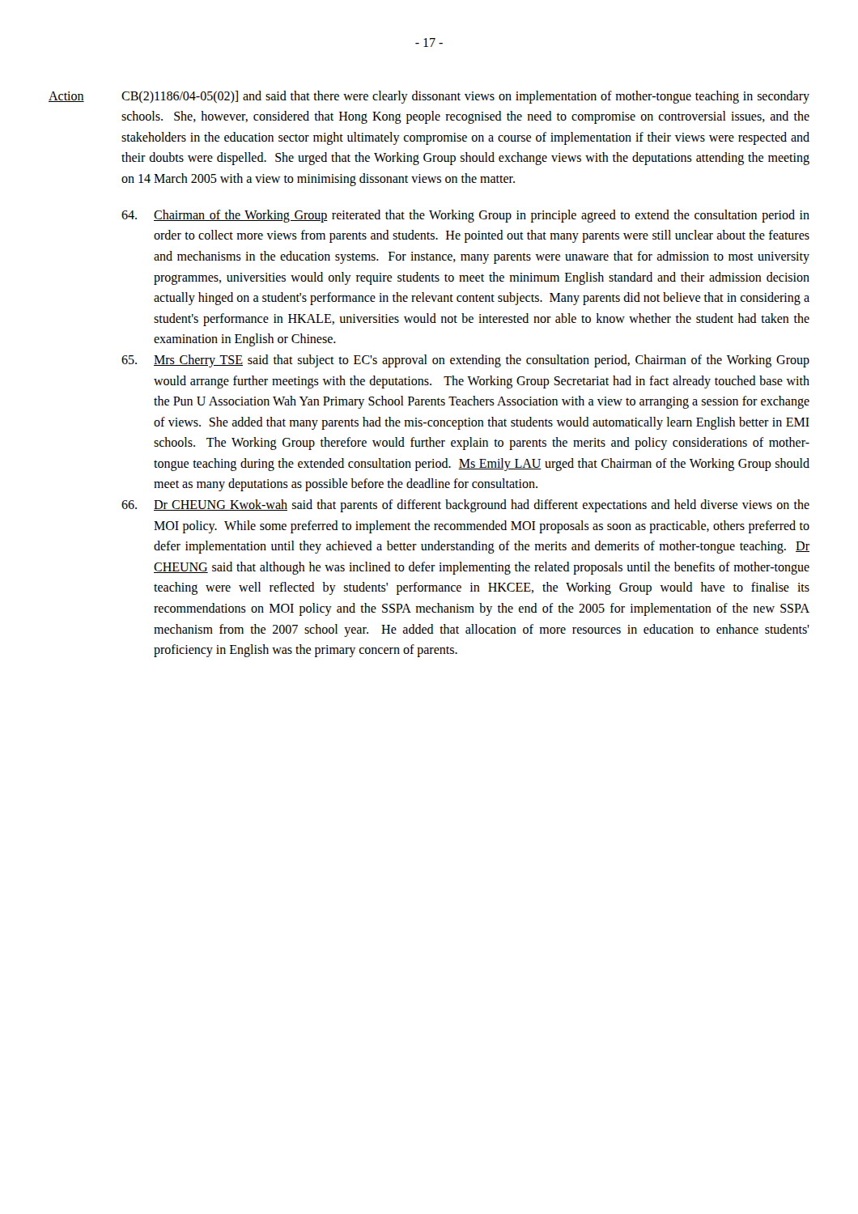- 17 -
Action
CB(2)1186/04-05(02)] and said that there were clearly dissonant views on implementation of mother-tongue teaching in secondary schools. She, however, considered that Hong Kong people recognised the need to compromise on controversial issues, and the stakeholders in the education sector might ultimately compromise on a course of implementation if their views were respected and their doubts were dispelled. She urged that the Working Group should exchange views with the deputations attending the meeting on 14 March 2005 with a view to minimising dissonant views on the matter.
64.
Chairman of the Working Group reiterated that the Working Group in principle agreed to extend the consultation period in order to collect more views from parents and students. He pointed out that many parents were still unclear about the features and mechanisms in the education systems. For instance, many parents were unaware that for admission to most university programmes, universities would only require students to meet the minimum English standard and their admission decision actually hinged on a student's performance in the relevant content subjects. Many parents did not believe that in considering a student's performance in HKALE, universities would not be interested nor able to know whether the student had taken the examination in English or Chinese.
65.
Mrs Cherry TSE said that subject to EC's approval on extending the consultation period, Chairman of the Working Group would arrange further meetings with the deputations. The Working Group Secretariat had in fact already touched base with the Pun U Association Wah Yan Primary School Parents Teachers Association with a view to arranging a session for exchange of views. She added that many parents had the mis-conception that students would automatically learn English better in EMI schools. The Working Group therefore would further explain to parents the merits and policy considerations of mother-tongue teaching during the extended consultation period. Ms Emily LAU urged that Chairman of the Working Group should meet as many deputations as possible before the deadline for consultation.
66.
Dr CHEUNG Kwok-wah said that parents of different background had different expectations and held diverse views on the MOI policy. While some preferred to implement the recommended MOI proposals as soon as practicable, others preferred to defer implementation until they achieved a better understanding of the merits and demerits of mother-tongue teaching. Dr CHEUNG said that although he was inclined to defer implementing the related proposals until the benefits of mother-tongue teaching were well reflected by students' performance in HKCEE, the Working Group would have to finalise its recommendations on MOI policy and the SSPA mechanism by the end of the 2005 for implementation of the new SSPA mechanism from the 2007 school year. He added that allocation of more resources in education to enhance students' proficiency in English was the primary concern of parents.